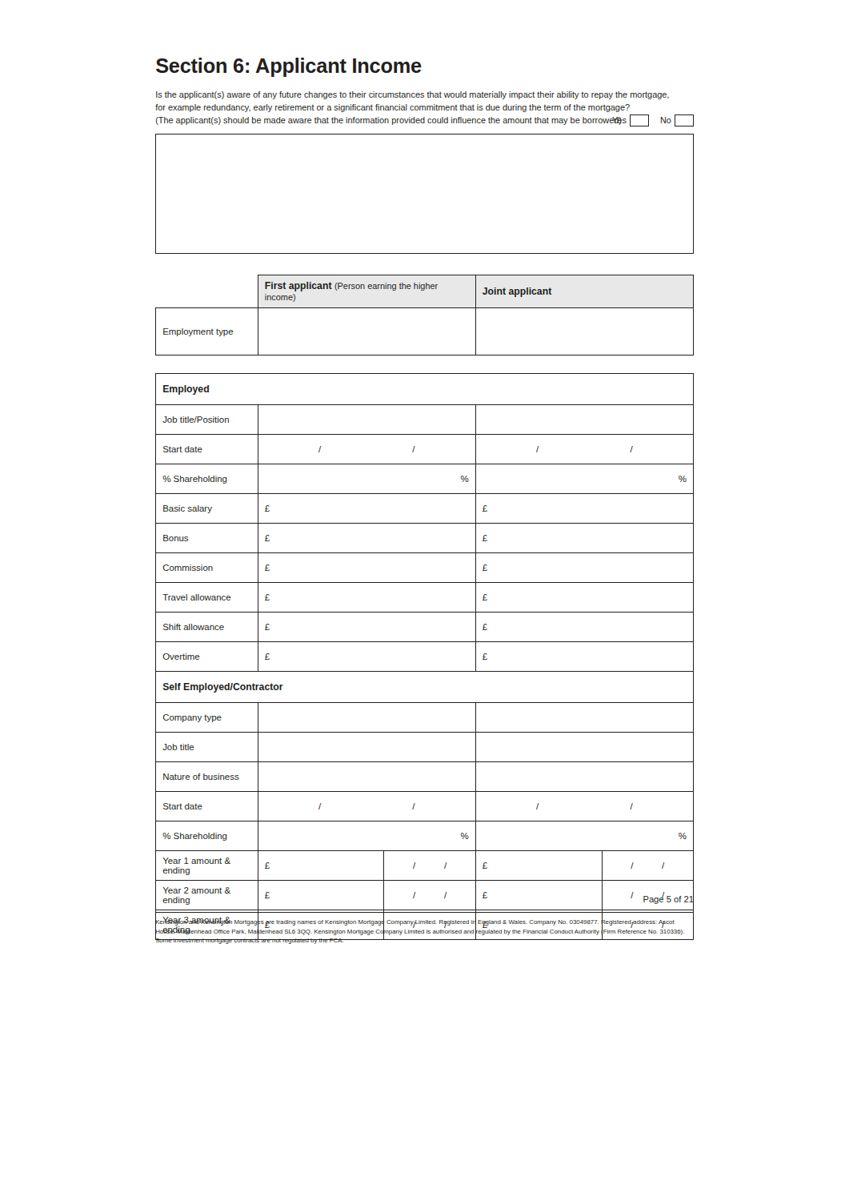Section 6: Applicant Income
Is the applicant(s) aware of any future changes to their circumstances that would materially impact their ability to repay the mortgage,
for example redundancy, early retirement or a significant financial commitment that is due during the term of the mortgage?
(The applicant(s) should be made aware that the information provided could influence the amount that may be borrowed)
Yes No
| | First applicant (Person earning the higher income) | Joint applicant |
| Employment type | | |
| Employed |
| Job title/Position | | |
| Start date | / / | / / |
| % Shareholding | % | % |
| Basic salary | £ | £ |
| Bonus | £ | £ |
| Commission | £ | £ |
| Travel allowance | £ | £ |
| Shift allowance | £ | £ |
| Overtime | £ | £ |
| Self Employed/Contractor |
| Company type | | |
| Job title | | |
| Nature of business | | |
| Start date | / / | / / |
| % Shareholding | % | % |
| Year 1 amount & ending | / £ / / / / | / £ / / / / |
| Year 2 amount & ending | / £ / / / / | / £ / / / / |
| Year 3 amount & ending | / £ / / / / | / £ / / / / |
Page 5 of 21
Kensington and Kensington Mortgages are trading names of Kensington Mortgage Company Limited. Registered in England & Wales. Company No. 03049877. Registered address: Ascot House, Maidenhead Office Park, Maidenhead SL6 3QQ. Kensington Mortgage Company Limited is authorised and regulated by the Financial Conduct Authority (Firm Reference No. 310336). Some investment mortgage contracts are not regulated by the FCA.